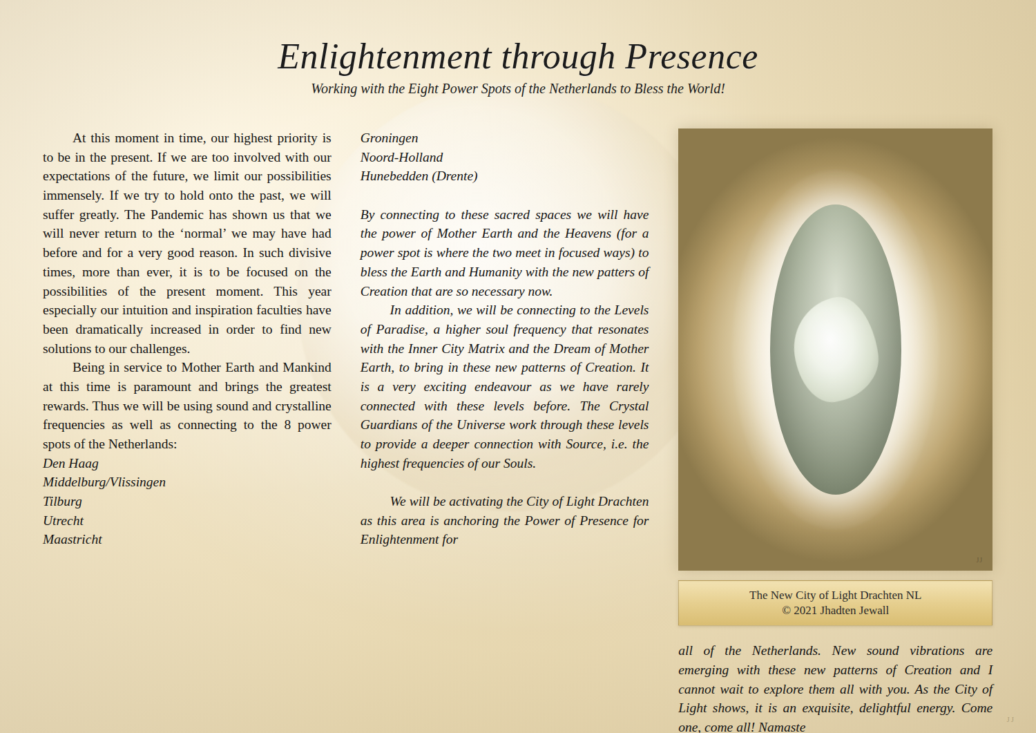Enlightenment through Presence
Working with the Eight Power Spots of the Netherlands to Bless the World!
At this moment in time, our highest priority is to be in the present. If we are too involved with our expectations of the future, we limit our possibilities immensely. If we try to hold onto the past, we will suffer greatly. The Pandemic has shown us that we will never return to the ‘normal’ we may have had before and for a very good reason. In such divisive times, more than ever, it is to be focused on the possibilities of the present moment. This year especially our intuition and inspiration faculties have been dramatically increased in order to find new solutions to our challenges.
Being in service to Mother Earth and Mankind at this time is paramount and brings the greatest rewards. Thus we will be using sound and crystalline frequencies as well as connecting to the 8 power spots of the Netherlands:
Den Haag
Middelburg/Vlissingen
Tilburg
Utrecht
Maastricht
Groningen
Noord-Holland
Hunebedden (Drente)
By connecting to these sacred spaces we will have the power of Mother Earth and the Heavens (for a power spot is where the two meet in focused ways) to bless the Earth and Humanity with the new patters of Creation that are so necessary now.
In addition, we will be connecting to the Levels of Paradise, a higher soul frequency that resonates with the Inner City Matrix and the Dream of Mother Earth, to bring in these new patterns of Creation. It is a very exciting endeavour as we have rarely connected with these levels before. The Crystal Guardians of the Universe work through these levels to provide a deeper connection with Source, i.e. the highest frequencies of our Souls.
We will be activating the City of Light Drachten as this area is anchoring the Power of Presence for Enlightenment for
JJ
The New City of Light Drachten NL © 2021 Jhadten Jewall
all of the Netherlands. New sound vibrations are emerging with these new patterns of Creation and I cannot wait to explore them all with you. As the City of Light shows, it is an exquisite, delightful energy. Come one, come all! Namaste
JJ